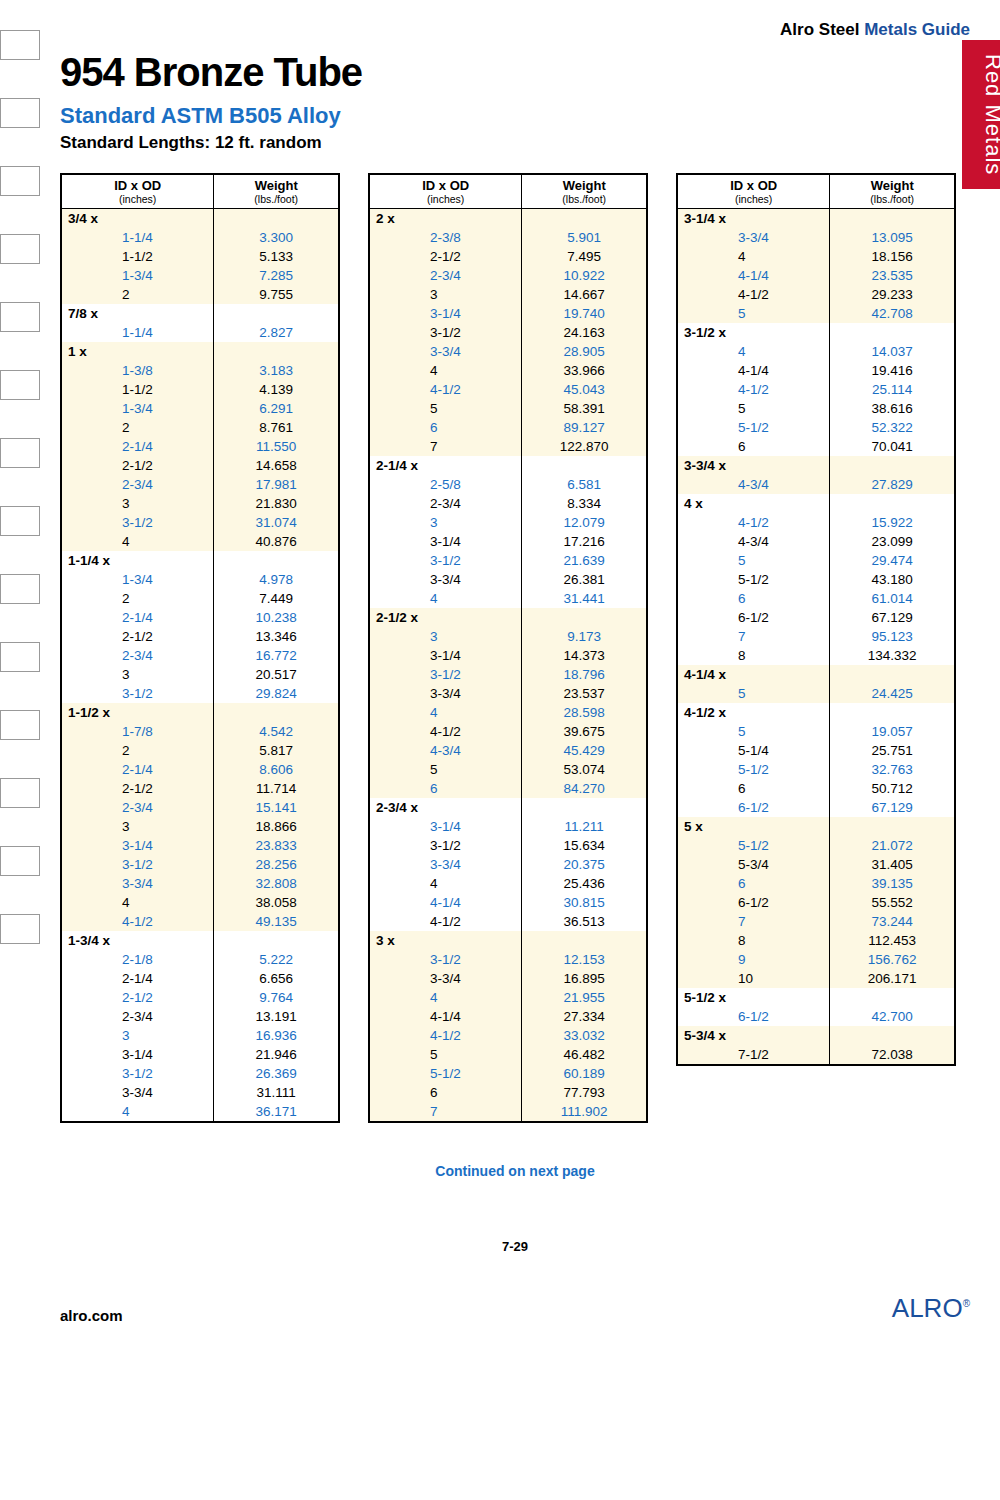Red Metals
Alro Steel Metals Guide
954 Bronze Tube
Standard ASTM B505 Alloy
Standard Lengths: 12 ft. random
| ID x OD (inches) | Weight (lbs./foot) |
| --- | --- |
| 3/4 x | |
| 1-1/4 | 3.300 |
| 1-1/2 | 5.133 |
| 1-3/4 | 7.285 |
| 2 | 9.755 |
| 7/8 x | |
| 1-1/4 | 2.827 |
| 1 x | |
| 1-3/8 | 3.183 |
| 1-1/2 | 4.139 |
| 1-3/4 | 6.291 |
| 2 | 8.761 |
| 2-1/4 | 11.550 |
| 2-1/2 | 14.658 |
| 2-3/4 | 17.981 |
| 3 | 21.830 |
| 3-1/2 | 31.074 |
| 4 | 40.876 |
| 1-1/4 x | |
| 1-3/4 | 4.978 |
| 2 | 7.449 |
| 2-1/4 | 10.238 |
| 2-1/2 | 13.346 |
| 2-3/4 | 16.772 |
| 3 | 20.517 |
| 3-1/2 | 29.824 |
| 1-1/2 x | |
| 1-7/8 | 4.542 |
| 2 | 5.817 |
| 2-1/4 | 8.606 |
| 2-1/2 | 11.714 |
| 2-3/4 | 15.141 |
| 3 | 18.866 |
| 3-1/4 | 23.833 |
| 3-1/2 | 28.256 |
| 3-3/4 | 32.808 |
| 4 | 38.058 |
| 4-1/2 | 49.135 |
| 1-3/4 x | |
| 2-1/8 | 5.222 |
| 2-1/4 | 6.656 |
| 2-1/2 | 9.764 |
| 2-3/4 | 13.191 |
| 3 | 16.936 |
| 3-1/4 | 21.946 |
| 3-1/2 | 26.369 |
| 3-3/4 | 31.111 |
| 4 | 36.171 |
| ID x OD (inches) | Weight (lbs./foot) |
| --- | --- |
| 2 x | |
| 2-3/8 | 5.901 |
| 2-1/2 | 7.495 |
| 2-3/4 | 10.922 |
| 3 | 14.667 |
| 3-1/4 | 19.740 |
| 3-1/2 | 24.163 |
| 3-3/4 | 28.905 |
| 4 | 33.966 |
| 4-1/2 | 45.043 |
| 5 | 58.391 |
| 6 | 89.127 |
| 7 | 122.870 |
| 2-1/4 x | |
| 2-5/8 | 6.581 |
| 2-3/4 | 8.334 |
| 3 | 12.079 |
| 3-1/4 | 17.216 |
| 3-1/2 | 21.639 |
| 3-3/4 | 26.381 |
| 4 | 31.441 |
| 2-1/2 x | |
| 3 | 9.173 |
| 3-1/4 | 14.373 |
| 3-1/2 | 18.796 |
| 3-3/4 | 23.537 |
| 4 | 28.598 |
| 4-1/2 | 39.675 |
| 4-3/4 | 45.429 |
| 5 | 53.074 |
| 6 | 84.270 |
| 2-3/4 x | |
| 3-1/4 | 11.211 |
| 3-1/2 | 15.634 |
| 3-3/4 | 20.375 |
| 4 | 25.436 |
| 4-1/4 | 30.815 |
| 4-1/2 | 36.513 |
| 3 x | |
| 3-1/2 | 12.153 |
| 3-3/4 | 16.895 |
| 4 | 21.955 |
| 4-1/4 | 27.334 |
| 4-1/2 | 33.032 |
| 5 | 46.482 |
| 5-1/2 | 60.189 |
| 6 | 77.793 |
| 7 | 111.902 |
| ID x OD (inches) | Weight (lbs./foot) |
| --- | --- |
| 3-1/4 x | |
| 3-3/4 | 13.095 |
| 4 | 18.156 |
| 4-1/4 | 23.535 |
| 4-1/2 | 29.233 |
| 5 | 42.708 |
| 3-1/2 x | |
| 4 | 14.037 |
| 4-1/4 | 19.416 |
| 4-1/2 | 25.114 |
| 5 | 38.616 |
| 5-1/2 | 52.322 |
| 6 | 70.041 |
| 3-3/4 x | |
| 4-3/4 | 27.829 |
| 4 x | |
| 4-1/2 | 15.922 |
| 4-3/4 | 23.099 |
| 5 | 29.474 |
| 5-1/2 | 43.180 |
| 6 | 61.014 |
| 6-1/2 | 67.129 |
| 7 | 95.123 |
| 8 | 134.332 |
| 4-1/4 x | |
| 5 | 24.425 |
| 4-1/2 x | |
| 5 | 19.057 |
| 5-1/4 | 25.751 |
| 5-1/2 | 32.763 |
| 6 | 50.712 |
| 6-1/2 | 67.129 |
| 5 x | |
| 5-1/2 | 21.072 |
| 5-3/4 | 31.405 |
| 6 | 39.135 |
| 6-1/2 | 55.552 |
| 7 | 73.244 |
| 8 | 112.453 |
| 9 | 156.762 |
| 10 | 206.171 |
| 5-1/2 x | |
| 6-1/2 | 42.700 |
| 5-3/4 x | |
| 7-1/2 | 72.038 |
Continued on next page
7-29
alro.com
ALRO®